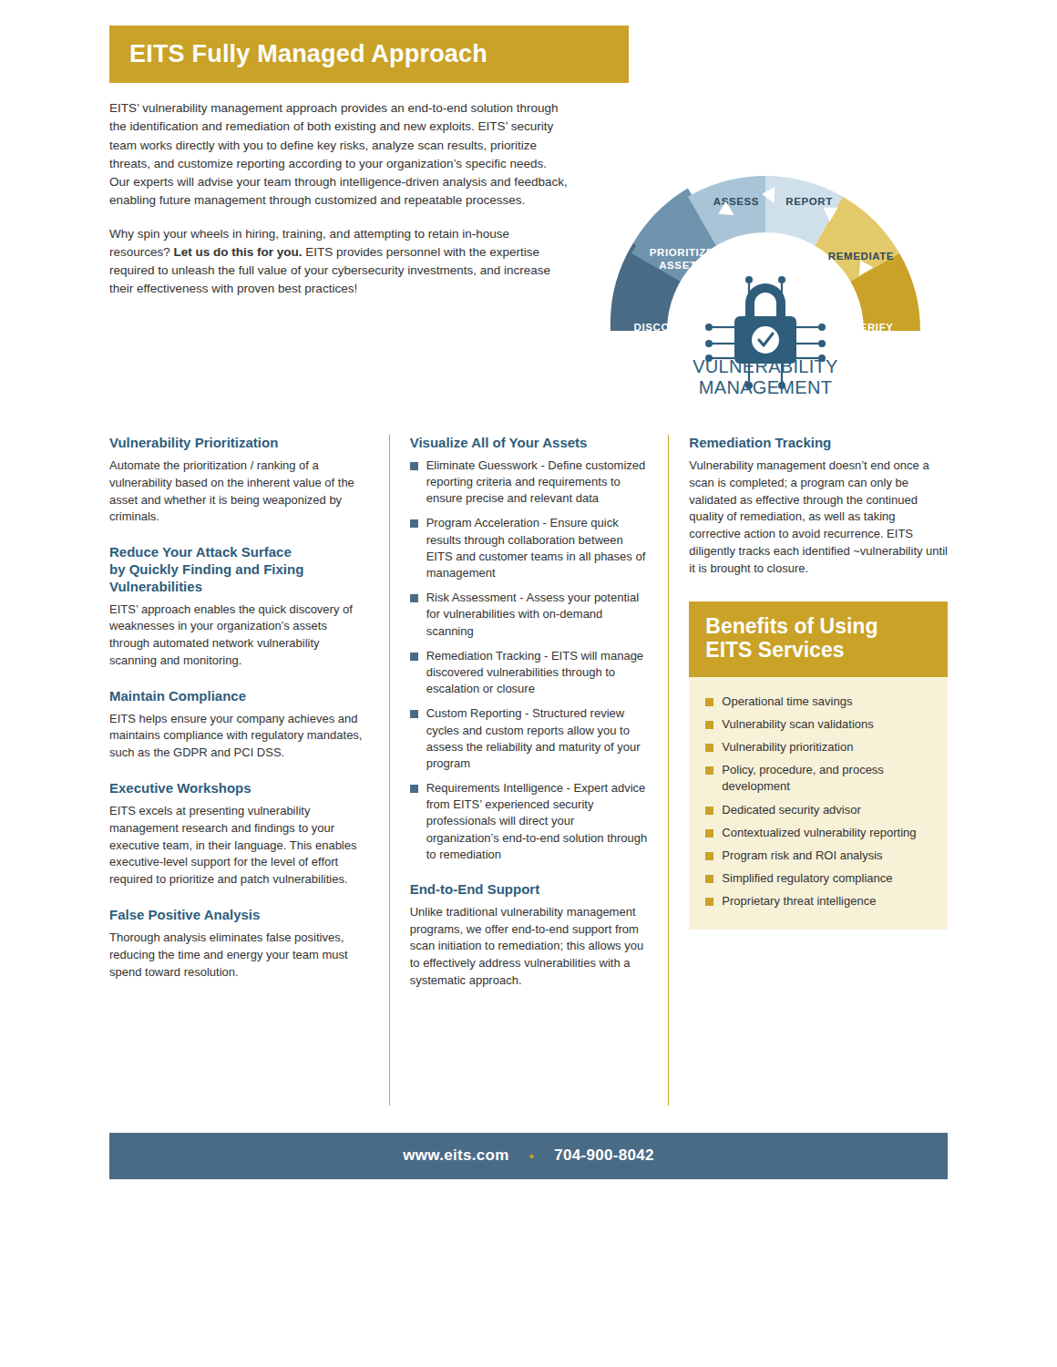EITS Fully Managed Approach
EITS’ vulnerability management approach provides an end-to-end solution through the identification and remediation of both existing and new exploits. EITS’ security team works directly with you to define key risks, analyze scan results, prioritize threats, and customize reporting according to your organization’s specific needs. Our experts will advise your team through intelligence-driven analysis and feedback, enabling future management through customized and repeatable processes.
Why spin your wheels in hiring, training, and attempting to retain in-house resources? Let us do this for you. EITS provides personnel with the expertise required to unleash the full value of your cybersecurity investments, and increase their effectiveness with proven best practices!
DISCOVER PRIORITIZE ASSETS ASSESS REPORT REMEDIATE VERIFY
VULNERABILITY
MANAGEMENT
Vulnerability Prioritization
Automate the prioritization / ranking of a vulnerability based on the inherent value of the asset and whether it is being weaponized by criminals.
Reduce Your Attack Surface
by Quickly Finding and Fixing Vulnerabilities
EITS’ approach enables the quick discovery of weaknesses in your organization’s assets through automated network vulnerability scanning and monitoring.
Maintain Compliance
EITS helps ensure your company achieves and maintains compliance with regulatory mandates, such as the GDPR and PCI DSS.
Executive Workshops
EITS excels at presenting vulnerability management research and findings to your executive team, in their language. This enables executive-level support for the level of effort required to prioritize and patch vulnerabilities.
False Positive Analysis
Thorough analysis eliminates false positives, reducing the time and energy your team must spend toward resolution.
Visualize All of Your Assets
Eliminate Guesswork - Define customized reporting criteria and requirements to ensure precise and relevant data
Program Acceleration - Ensure quick results through collaboration between EITS and customer teams in all phases of management
Risk Assessment - Assess your potential for vulnerabilities with on-demand scanning
Remediation Tracking - EITS will manage discovered vulnerabilities through to escalation or closure
Custom Reporting - Structured review cycles and custom reports allow you to assess the reliability and maturity of your program
Requirements Intelligence - Expert advice from EITS’ experienced security professionals will direct your organization’s end-to-end solution through to remediation
End-to-End Support
Unlike traditional vulnerability management programs, we offer end-to-end support from scan initiation to remediation; this allows you to effectively address vulnerabilities with a systematic approach.
Remediation Tracking
Vulnerability management doesn’t end once a scan is completed; a program can only be validated as effective through the continued quality of remediation, as well as taking corrective action to avoid recurrence. EITS diligently tracks each identified ~vulnerability until it is brought to closure.
Benefits of Using
EITS Services
Operational time savings
Vulnerability scan validations
Vulnerability prioritization
Policy, procedure, and process development
Dedicated security advisor
Contextualized vulnerability reporting
Program risk and ROI analysis
Simplified regulatory compliance
Proprietary threat intelligence
www.eits.com•704-900-8042